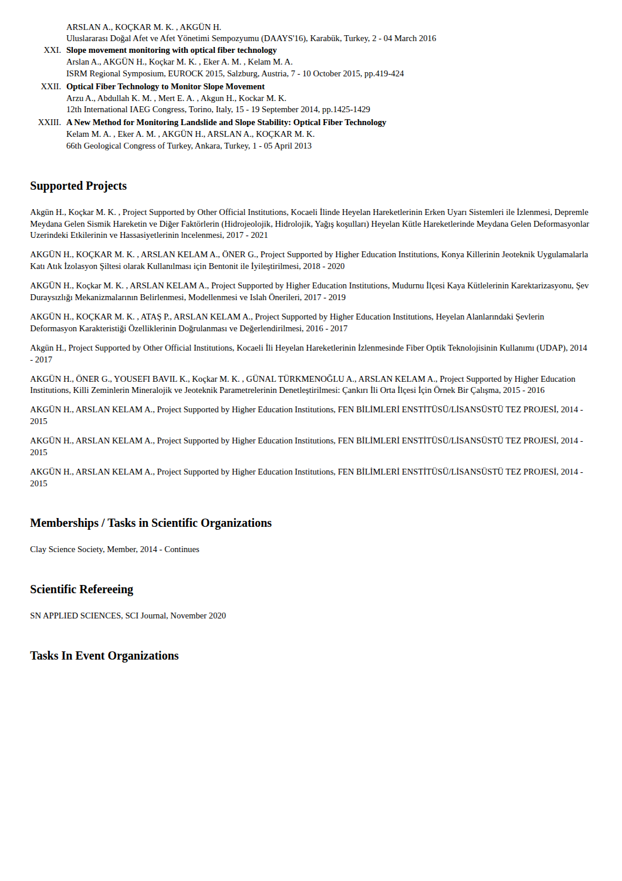ARSLAN A., KOÇKAR M. K. , AKGÜN H.
Uluslararası Doğal Afet ve Afet Yönetimi Sempozyumu (DAAYS'16), Karabük, Turkey, 2 - 04 March 2016
XXI. Slope movement monitoring with optical fiber technology
Arslan A., AKGÜN H., Koçkar M. K. , Eker A. M. , Kelam M. A.
ISRM Regional Symposium, EUROCK 2015, Salzburg, Austria, 7 - 10 October 2015, pp.419-424
XXII. Optical Fiber Technology to Monitor Slope Movement
Arzu A., Abdullah K. M. , Mert E. A. , Akgun H., Kockar M. K.
12th International IAEG Congress, Torino, Italy, 15 - 19 September 2014, pp.1425-1429
XXIII. A New Method for Monitoring Landslide and Slope Stability: Optical Fiber Technology
Kelam M. A. , Eker A. M. , AKGÜN H., ARSLAN A., KOÇKAR M. K.
66th Geological Congress of Turkey, Ankara, Turkey, 1 - 05 April 2013
Supported Projects
Akgün H., Koçkar M. K. , Project Supported by Other Official Institutions, Kocaeli İlinde Heyelan Hareketlerinin Erken Uyarı Sistemleri ile İzlenmesi, Depremle Meydana Gelen Sismik Hareketin ve Diğer Faktörlerin (Hidrojeolojik, Hidrolojik, Yağış koşulları) Heyelan Kütle Hareketlerinde Meydana Gelen Deformasyonlar Uzerindeki Etkilerinin ve Hassasiyetlerinin lncelenmesi, 2017 - 2021
AKGÜN H., KOÇKAR M. K. , ARSLAN KELAM A., ÖNER G., Project Supported by Higher Education Institutions, Konya Killerinin Jeoteknik Uygulamalarla Katı Atık İzolasyon Şiltesi olarak Kullanılması için Bentonit ile İyileştirilmesi, 2018 - 2020
AKGÜN H., Koçkar M. K. , ARSLAN KELAM A., Project Supported by Higher Education Institutions, Mudurnu İlçesi Kaya Kütlelerinin Karektarizasyonu, Şev Duraysızlığı Mekanizmalarının Belirlenmesi, Modellenmesi ve Islah Önerileri, 2017 - 2019
AKGÜN H., KOÇKAR M. K. , ATAŞ P., ARSLAN KELAM A., Project Supported by Higher Education Institutions, Heyelan Alanlarındaki Şevlerin Deformasyon Karakteristiği Özelliklerinin Doğrulanması ve Değerlendirilmesi, 2016 - 2017
Akgün H., Project Supported by Other Official Institutions, Kocaeli İli Heyelan Hareketlerinin İzlenmesinde Fiber Optik Teknolojisinin Kullanımı (UDAP), 2014 - 2017
AKGÜN H., ÖNER G., YOUSEFI BAVIL K., Koçkar M. K. , GÜNAL TÜRKMENOĞLU A., ARSLAN KELAM A., Project Supported by Higher Education Institutions, Killi Zeminlerin Mineralojik ve Jeoteknik Parametrelerinin Denetleştirilmesi: Çankırı İli Orta İlçesi İçin Örnek Bir Çalışma, 2015 - 2016
AKGÜN H., ARSLAN KELAM A., Project Supported by Higher Education Institutions, FEN BİLİMLERİ ENSTİTÜSÜ/LİSANSÜSTÜ TEZ PROJESİ, 2014 - 2015
AKGÜN H., ARSLAN KELAM A., Project Supported by Higher Education Institutions, FEN BİLİMLERİ ENSTİTÜSÜ/LİSANSÜSTÜ TEZ PROJESİ, 2014 - 2015
AKGÜN H., ARSLAN KELAM A., Project Supported by Higher Education Institutions, FEN BİLİMLERİ ENSTİTÜSÜ/LİSANSÜSTÜ TEZ PROJESİ, 2014 - 2015
Memberships / Tasks in Scientific Organizations
Clay Science Society, Member, 2014 - Continues
Scientific Refereeing
SN APPLIED SCIENCES, SCI Journal, November 2020
Tasks In Event Organizations